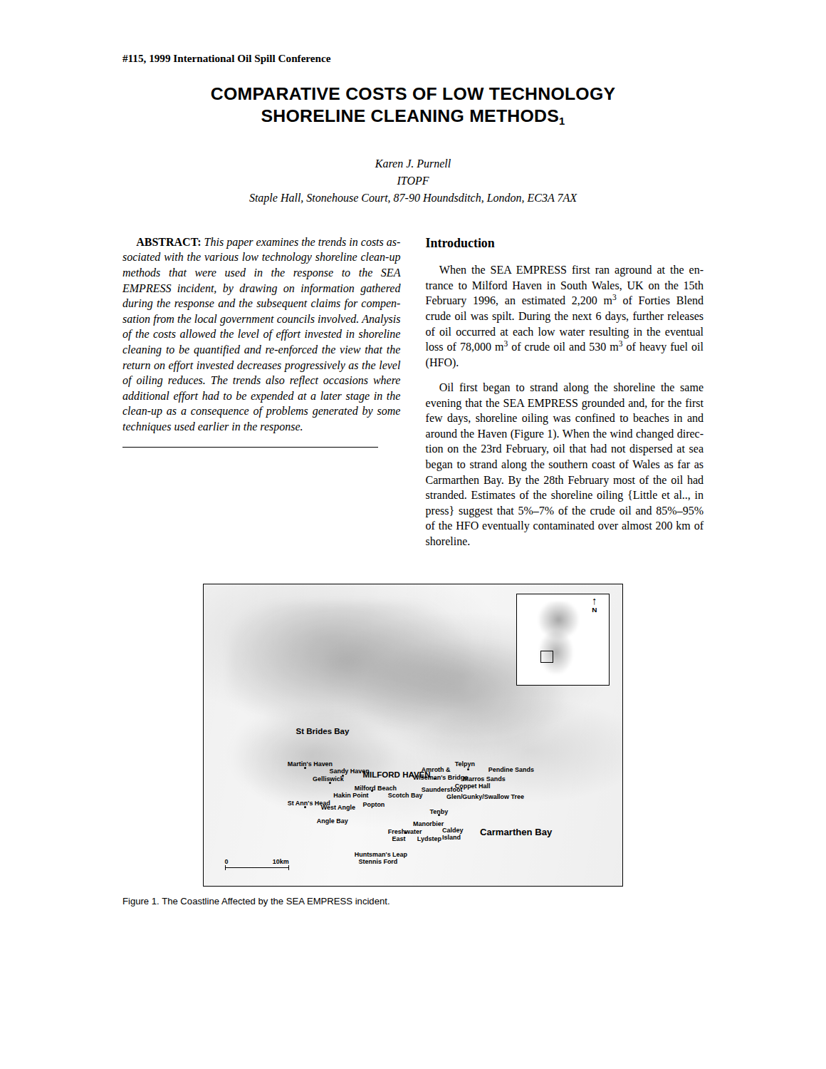#115, 1999 International Oil Spill Conference
COMPARATIVE COSTS OF LOW TECHNOLOGY
SHORELINE CLEANING METHODS1
Karen J. Purnell
ITOPF
Staple Hall, Stonehouse Court, 87-90 Houndsditch, London, EC3A 7AX
ABSTRACT: This paper examines the trends in costs associated with the various low technology shoreline clean-up methods that were used in the response to the SEA EMPRESS incident, by drawing on information gathered during the response and the subsequent claims for compensation from the local government councils involved. Analysis of the costs allowed the level of effort invested in shoreline cleaning to be quantified and re-enforced the view that the return on effort invested decreases progressively as the level of oiling reduces. The trends also reflect occasions where additional effort had to be expended at a later stage in the clean-up as a consequence of problems generated by some techniques used earlier in the response.
Introduction
When the SEA EMPRESS first ran aground at the entrance to Milford Haven in South Wales, UK on the 15th February 1996, an estimated 2,200 m3 of Forties Blend crude oil was spilt. During the next 6 days, further releases of oil occurred at each low water resulting in the eventual loss of 78,000 m3 of crude oil and 530 m3 of heavy fuel oil (HFO).
Oil first began to strand along the shoreline the same evening that the SEA EMPRESS grounded and, for the first few days, shoreline oiling was confined to beaches in and around the Haven (Figure 1). When the wind changed direction on the 23rd February, oil that had not dispersed at sea began to strand along the southern coast of Wales as far as Carmarthen Bay. By the 28th February most of the oil had stranded. Estimates of the shoreline oiling {Little et al.., in press} suggest that 5%–7% of the crude oil and 85%–95% of the HFO eventually contaminated over almost 200 km of shoreline.
↑N
St Brides Bay Martin's Haven Sandy Haven Gelliswick MILFORD HAVEN Milford Beach Hakin Point Scotch Bay St Ann's Head West Angle Popton Angle Bay Amroth & Wiseman's Bridge Telpyn Pendine Sands Marros Sands Coppet Hall Saundersfoot Glen/Gunky/Swallow Tree Tenby Manorbier Caldey Island Freshwater East Lydstep Carmarthen Bay Huntsman's Leap Stennis Ford
010km
Figure 1. The Coastline Affected by the SEA EMPRESS incident.